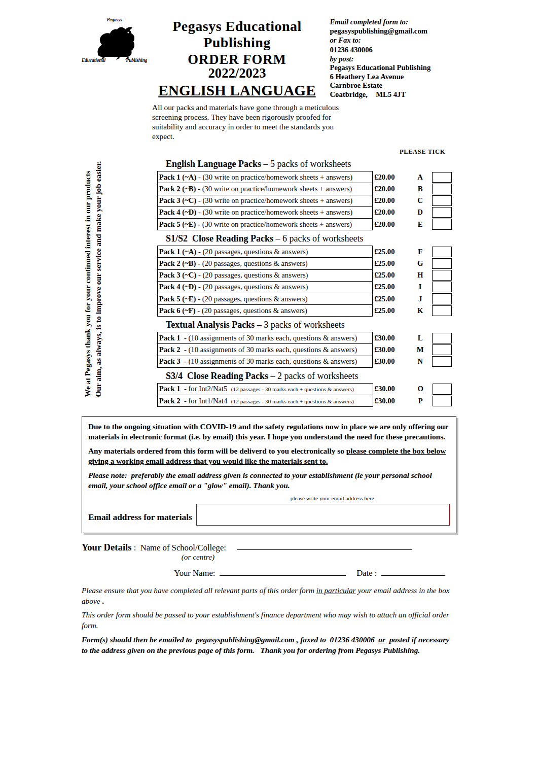Pegasys
Educational Publishing
Pegasys Educational Publishing
ORDER FORM
2022/2023
ENGLISH LANGUAGE
Email completed form to:
pegasyspublishing@gmail.com
or Fax to:
01236 430006
by post:
Pegasys Educational Publishing
6 Heathery Lea Avenue
Carnbroe Estate
Coatbridge,ML5 4JT
All our packs and materials have gone through a meticulous screening process. They have been rigorously proofed for suitability and accuracy in order to meet the standards you expect.
We at Pegasys thank you for your continued interest in our products Our aim, as always, is to improve our service and make your job easier.
PLEASE TICK
English Language Packs – 5 packs of worksheets
| Pack 1 (~A) - (30 write on practice/homework sheets + answers) | £20.00 | A | |
| Pack 2 (~B) - (30 write on practice/homework sheets + answers) | £20.00 | B | |
| Pack 3 (~C) - (30 write on practice/homework sheets + answers) | £20.00 | C | |
| Pack 4 (~D) - (30 write on practice/homework sheets + answers) | £20.00 | D | |
| Pack 5 (~E) - (30 write on practice/homework sheets + answers) | £20.00 | E | |
S1/S2 Close Reading Packs – 6 packs of worksheets
| Pack 1 (~A) - (20 passages, questions & answers) | £25.00 | F | |
| Pack 2 (~B) - (20 passages, questions & answers) | £25.00 | G | |
| Pack 3 (~C) - (20 passages, questions & answers) | £25.00 | H | |
| Pack 4 (~D) - (20 passages, questions & answers) | £25.00 | I | |
| Pack 5 (~E) - (20 passages, questions & answers) | £25.00 | J | |
| Pack 6 (~F) - (20 passages, questions & answers) | £25.00 | K | |
Textual Analysis Packs – 3 packs of worksheets
| Pack 1 - (10 assignments of 30 marks each, questions & answers) | £30.00 | L | |
| Pack 2 - (10 assignments of 30 marks each, questions & answers) | £30.00 | M | |
| Pack 3 - (10 assignments of 30 marks each, questions & answers) | £30.00 | N | |
S3/4 Close Reading Packs – 2 packs of worksheets
| Pack 1 - for Int2/Nat5 (12 passages - 30 marks each + questions & answers) | £30.00 | O | |
| Pack 2 - for Int1/Nat4 (12 passages - 30 marks each + questions & answers) | £30.00 | P | |
Due to the ongoing situation with COVID-19 and the safety regulations now in place we are only offering our materials in electronic format (i.e. by email) this year. I hope you understand the need for these precautions.
Any materials ordered from this form will be deliverd to you electronically so please complete the box below giving a working email address that you would like the materials sent to.
Please note: preferably the email address given is connected to your establishment (ie your personal school email, your school office email or a "glow" email). Thank you.
please write your email address here
Email address for materials
Your Details : Name of School/College:
(or centre)
Your Name: Date :
Please ensure that you have completed all relevant parts of this order form in particular your email address in the box above .
This order form should be passed to your establishment's finance department who may wish to attach an official order form.
Form(s) should then be emailed to pegasyspublishing@gmail.com , faxed to 01236 430006 or posted if necessary to the address given on the previous page of this form. Thank you for ordering from Pegasys Publishing.